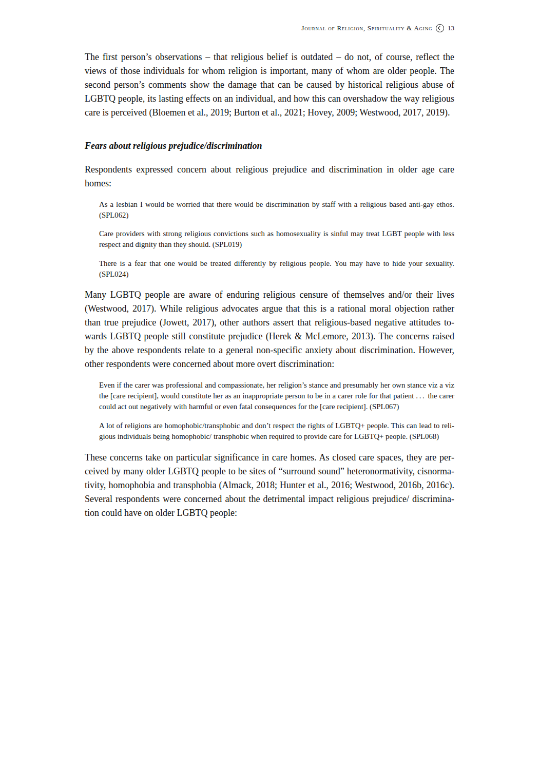Journal of Religion, Spirituality & Aging 13
The first person’s observations – that religious belief is outdated – do not, of course, reflect the views of those individuals for whom religion is important, many of whom are older people. The second person’s comments show the damage that can be caused by historical religious abuse of LGBTQ people, its lasting effects on an individual, and how this can overshadow the way religious care is perceived (Bloemen et al., 2019; Burton et al., 2021; Hovey, 2009; Westwood, 2017, 2019).
Fears about religious prejudice/discrimination
Respondents expressed concern about religious prejudice and discrimination in older age care homes:
As a lesbian I would be worried that there would be discrimination by staff with a religious based anti-gay ethos. (SPL062)
Care providers with strong religious convictions such as homosexuality is sinful may treat LGBT people with less respect and dignity than they should. (SPL019)
There is a fear that one would be treated differently by religious people. You may have to hide your sexuality. (SPL024)
Many LGBTQ people are aware of enduring religious censure of themselves and/or their lives (Westwood, 2017). While religious advocates argue that this is a rational moral objection rather than true prejudice (Jowett, 2017), other authors assert that religious-based negative attitudes towards LGBTQ people still constitute prejudice (Herek & McLemore, 2013). The concerns raised by the above respondents relate to a general non-specific anxiety about discrimination. However, other respondents were concerned about more overt discrimination:
Even if the carer was professional and compassionate, her religion’s stance and presumably her own stance viz a viz the [care recipient], would constitute her as an inappropriate person to be in a carer role for that patient ... the carer could act out negatively with harmful or even fatal consequences for the [care recipient]. (SPL067)
A lot of religions are homophobic/transphobic and don’t respect the rights of LGBTQ+ people. This can lead to religious individuals being homophobic/ transphobic when required to provide care for LGBTQ+ people. (SPL068)
These concerns take on particular significance in care homes. As closed care spaces, they are perceived by many older LGBTQ people to be sites of “surround sound” heteronormativity, cisnormativity, homophobia and transphobia (Almack, 2018; Hunter et al., 2016; Westwood, 2016b, 2016c). Several respondents were concerned about the detrimental impact religious prejudice/ discrimination could have on older LGBTQ people: